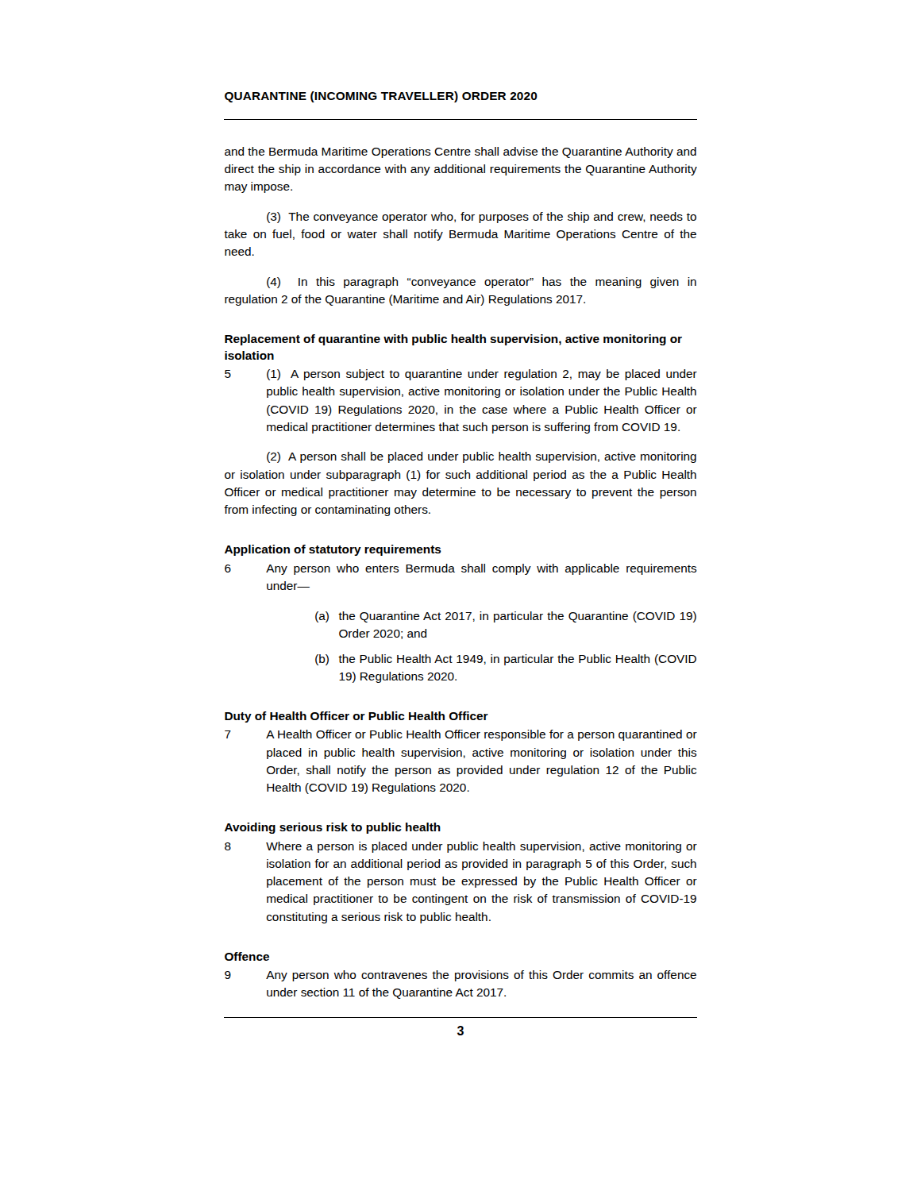QUARANTINE (INCOMING TRAVELLER) ORDER 2020
and the Bermuda Maritime Operations Centre shall advise the Quarantine Authority and direct the ship in accordance with any additional requirements the Quarantine Authority may impose.
(3) The conveyance operator who, for purposes of the ship and crew, needs to take on fuel, food or water shall notify Bermuda Maritime Operations Centre of the need.
(4) In this paragraph “conveyance operator” has the meaning given in regulation 2 of the Quarantine (Maritime and Air) Regulations 2017.
Replacement of quarantine with public health supervision, active monitoring or isolation
5
(1) A person subject to quarantine under regulation 2, may be placed under public health supervision, active monitoring or isolation under the Public Health (COVID 19) Regulations 2020, in the case where a Public Health Officer or medical practitioner determines that such person is suffering from COVID 19.
(2) A person shall be placed under public health supervision, active monitoring or isolation under subparagraph (1) for such additional period as the a Public Health Officer or medical practitioner may determine to be necessary to prevent the person from infecting or contaminating others.
Application of statutory requirements
6
Any person who enters Bermuda shall comply with applicable requirements under—
(a) the Quarantine Act 2017, in particular the Quarantine (COVID 19) Order 2020; and
(b) the Public Health Act 1949, in particular the Public Health (COVID 19) Regulations 2020.
Duty of Health Officer or Public Health Officer
7
A Health Officer or Public Health Officer responsible for a person quarantined or placed in public health supervision, active monitoring or isolation under this Order, shall notify the person as provided under regulation 12 of the Public Health (COVID 19) Regulations 2020.
Avoiding serious risk to public health
8
Where a person is placed under public health supervision, active monitoring or isolation for an additional period as provided in paragraph 5 of this Order, such placement of the person must be expressed by the Public Health Officer or medical practitioner to be contingent on the risk of transmission of COVID-19 constituting a serious risk to public health.
Offence
9
Any person who contravenes the provisions of this Order commits an offence under section 11 of the Quarantine Act 2017.
3